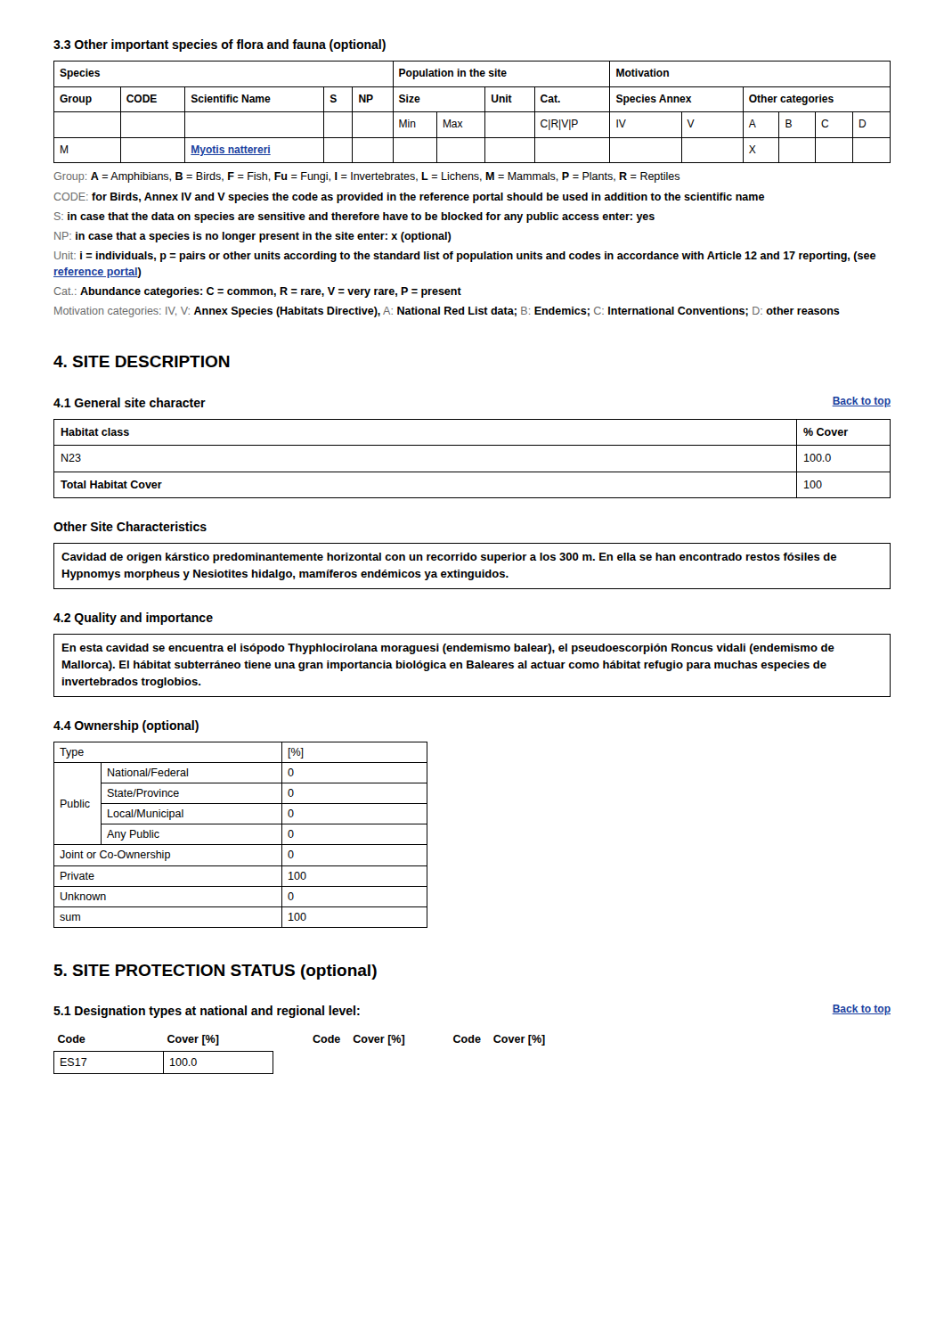3.3 Other important species of flora and fauna (optional)
| Species | Population in the site | Motivation |
| --- | --- | --- |
| Group | CODE | Scientific Name | S | NP | Size | Unit | Cat. | Species Annex | Other categories |
| | | | | | Min | Max | | C/R/V/P | IV | V | A | B | C | D |
| M | | Myotis nattereri | | | | | | | | | X | | | |
Group: A = Amphibians, B = Birds, F = Fish, Fu = Fungi, I = Invertebrates, L = Lichens, M = Mammals, P = Plants, R = Reptiles
CODE: for Birds, Annex IV and V species the code as provided in the reference portal should be used in addition to the scientific name
S: in case that the data on species are sensitive and therefore have to be blocked for any public access enter: yes
NP: in case that a species is no longer present in the site enter: x (optional)
Unit: i = individuals, p = pairs or other units according to the standard list of population units and codes in accordance with Article 12 and 17 reporting, (see reference portal)
Cat.: Abundance categories: C = common, R = rare, V = very rare, P = present
Motivation categories: IV, V: Annex Species (Habitats Directive), A: National Red List data; B: Endemics; C: International Conventions; D: other reasons
4. SITE DESCRIPTION
4.1 General site character Back to top
| Habitat class | % Cover |
| --- | --- |
| N23 | 100.0 |
| Total Habitat Cover | 100 |
Other Site Characteristics
Cavidad de origen kárstico predominantemente horizontal con un recorrido superior a los 300 m. En ella se han encontrado restos fósiles de Hypnomys morpheus y Nesiotites hidalgo, mamíferos endémicos ya extinguidos.
4.2 Quality and importance
En esta cavidad se encuentra el isópodo Thyphlocirolana moraguesi (endemismo balear), el pseudoescorpión Roncus vidali (endemismo de Mallorca). El hábitat subterráneo tiene una gran importancia biológica en Baleares al actuar como hábitat refugio para muchas especies de invertebrados troglobios.
4.4 Ownership (optional)
| Type | [%] |
| Public | National/Federal | 0 |
| State/Province | 0 |
| Local/Municipal | 0 |
| Any Public | 0 |
| Joint or Co-Ownership | 0 |
| Private | 100 |
| Unknown | 0 |
| sum | 100 |
5. SITE PROTECTION STATUS (optional)
5.1 Designation types at national and regional level: Back to top
| Code | Cover [%] | | Code | Cover [%] | | Code | Cover [%] |
| --- | --- | --- | --- | --- | --- | --- | --- |
| ES17 | 100.0 | | | | | | |